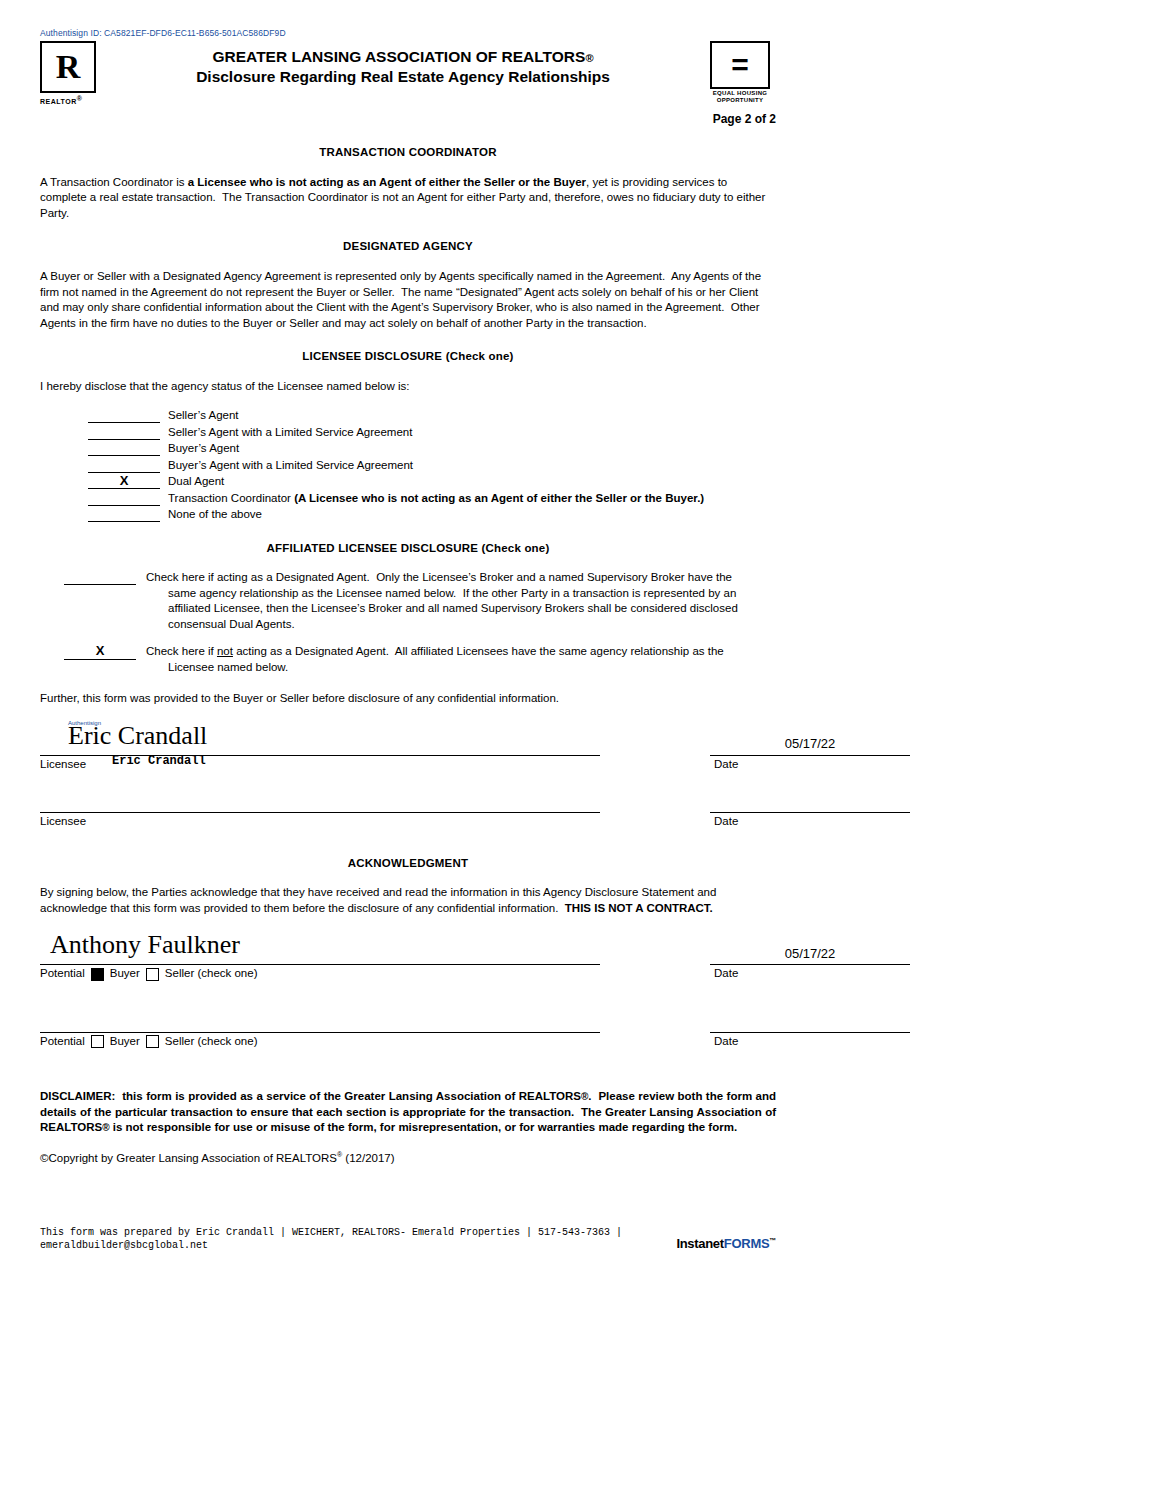Authentisign ID: CA5821EF-DFD6-EC11-B656-501AC586DF9D
R
REALTOR®
GREATER LANSING ASSOCIATION OF REALTORS®
Disclosure Regarding Real Estate Agency Relationships
=
EQUAL HOUSING
OPPORTUNITY
Page 2 of 2
TRANSACTION COORDINATOR
A Transaction Coordinator is a Licensee who is not acting as an Agent of either the Seller or the Buyer, yet is providing services to complete a real estate transaction. The Transaction Coordinator is not an Agent for either Party and, therefore, owes no fiduciary duty to either Party.
DESIGNATED AGENCY
A Buyer or Seller with a Designated Agency Agreement is represented only by Agents specifically named in the Agreement. Any Agents of the firm not named in the Agreement do not represent the Buyer or Seller. The name “Designated” Agent acts solely on behalf of his or her Client and may only share confidential information about the Client with the Agent’s Supervisory Broker, who is also named in the Agreement. Other Agents in the firm have no duties to the Buyer or Seller and may act solely on behalf of another Party in the transaction.
LICENSEE DISCLOSURE (Check one)
I hereby disclose that the agency status of the Licensee named below is:
Seller’s Agent
Seller’s Agent with a Limited Service Agreement
Buyer’s Agent
Buyer’s Agent with a Limited Service Agreement
XDual Agent
Transaction Coordinator (A Licensee who is not acting as an Agent of either the Seller or the Buyer.)
None of the above
AFFILIATED LICENSEE DISCLOSURE (Check one)
Check here if acting as a Designated Agent. Only the Licensee’s Broker and a named Supervisory Broker have the same agency relationship as the Licensee named below. If the other Party in a transaction is represented by an affiliated Licensee, then the Licensee’s Broker and all named Supervisory Brokers shall be considered disclosed consensual Dual Agents.
X Check here if not acting as a Designated Agent. All affiliated Licensees have the same agency relationship as the Licensee named below.
Further, this form was provided to the Buyer or Seller before disclosure of any confidential information.
Authentisign Eric Crandall Eric Crandall
05/17/22
Licensee
Date
Licensee
Date
ACKNOWLEDGMENT
By signing below, the Parties acknowledge that they have received and read the information in this Agency Disclosure Statement and acknowledge that this form was provided to them before the disclosure of any confidential information. THIS IS NOT A CONTRACT.
Anthony Faulkner
05/17/22
Potential Buyer Seller (check one)
Date
Potential Buyer Seller (check one)
Date
DISCLAIMER: this form is provided as a service of the Greater Lansing Association of REALTORS®. Please review both the form and details of the particular transaction to ensure that each section is appropriate for the transaction. The Greater Lansing Association of REALTORS® is not responsible for use or misuse of the form, for misrepresentation, or for warranties made regarding the form.
©Copyright by Greater Lansing Association of REALTORS® (12/2017)
This form was prepared by Eric Crandall | WEICHERT, REALTORS- Emerald Properties | 517-543-7363 |
emeraldbuilder@sbcglobal.net
Instanet FORMS™